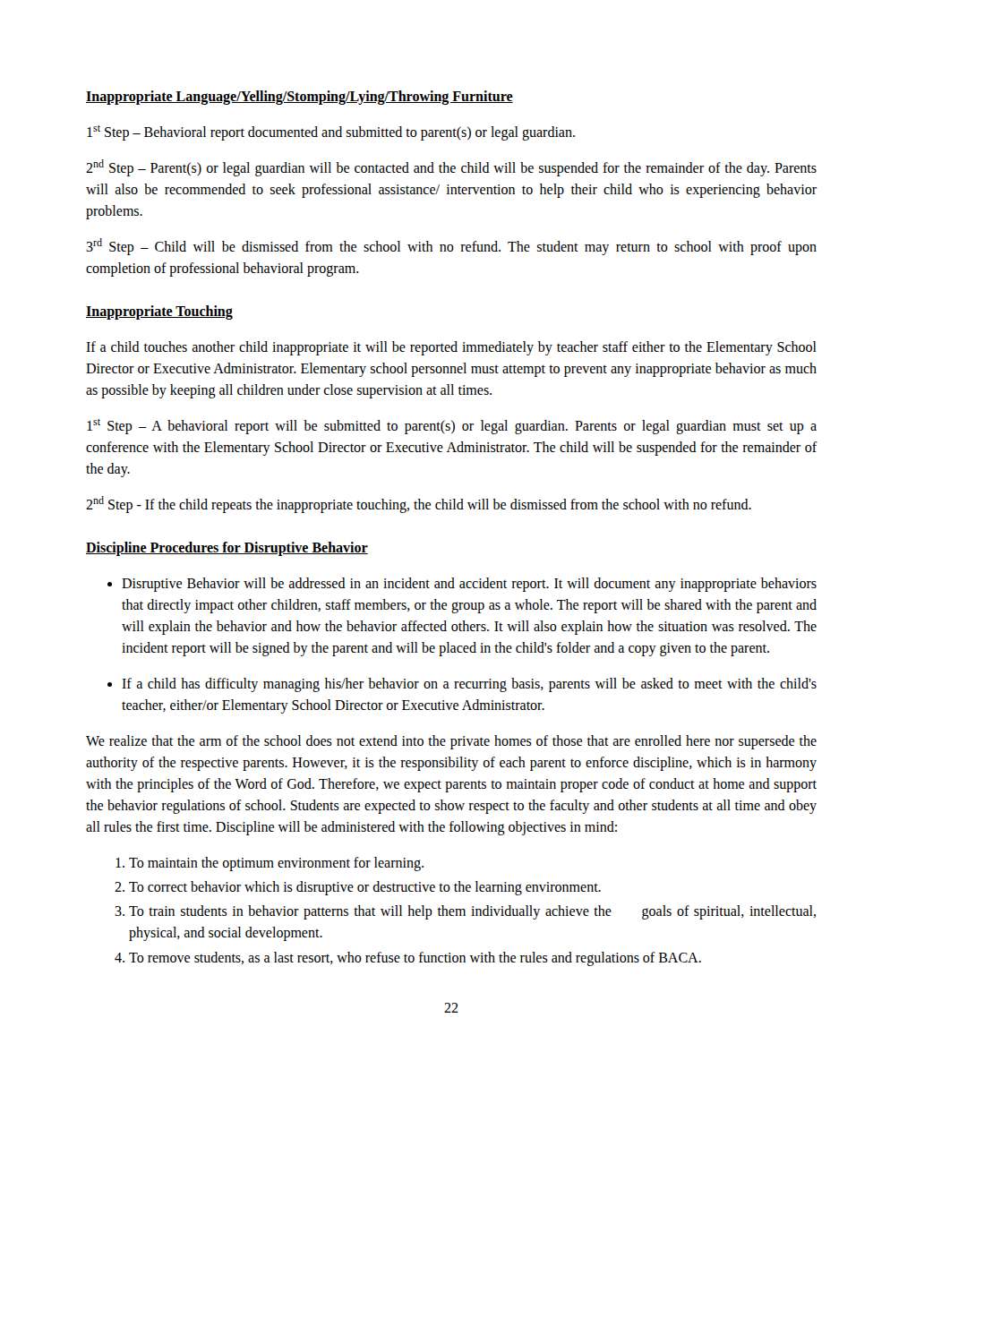Inappropriate Language/Yelling/Stomping/Lying/Throwing Furniture
1st Step – Behavioral report documented and submitted to parent(s) or legal guardian.
2nd Step – Parent(s) or legal guardian will be contacted and the child will be suspended for the remainder of the day. Parents will also be recommended to seek professional assistance/ intervention to help their child who is experiencing behavior problems.
3rd Step – Child will be dismissed from the school with no refund. The student may return to school with proof upon completion of professional behavioral program.
Inappropriate Touching
If a child touches another child inappropriate it will be reported immediately by teacher staff either to the Elementary School Director or Executive Administrator. Elementary school personnel must attempt to prevent any inappropriate behavior as much as possible by keeping all children under close supervision at all times.
1st Step – A behavioral report will be submitted to parent(s) or legal guardian. Parents or legal guardian must set up a conference with the Elementary School Director or Executive Administrator. The child will be suspended for the remainder of the day.
2nd Step - If the child repeats the inappropriate touching, the child will be dismissed from the school with no refund.
Discipline Procedures for Disruptive Behavior
Disruptive Behavior will be addressed in an incident and accident report. It will document any inappropriate behaviors that directly impact other children, staff members, or the group as a whole. The report will be shared with the parent and will explain the behavior and how the behavior affected others. It will also explain how the situation was resolved. The incident report will be signed by the parent and will be placed in the child's folder and a copy given to the parent.
If a child has difficulty managing his/her behavior on a recurring basis, parents will be asked to meet with the child's teacher, either/or Elementary School Director or Executive Administrator.
We realize that the arm of the school does not extend into the private homes of those that are enrolled here nor supersede the authority of the respective parents. However, it is the responsibility of each parent to enforce discipline, which is in harmony with the principles of the Word of God. Therefore, we expect parents to maintain proper code of conduct at home and support the behavior regulations of school. Students are expected to show respect to the faculty and other students at all time and obey all rules the first time. Discipline will be administered with the following objectives in mind:
To maintain the optimum environment for learning.
To correct behavior which is disruptive or destructive to the learning environment.
To train students in behavior patterns that will help them individually achieve the goals of spiritual, intellectual, physical, and social development.
To remove students, as a last resort, who refuse to function with the rules and regulations of BACA.
22